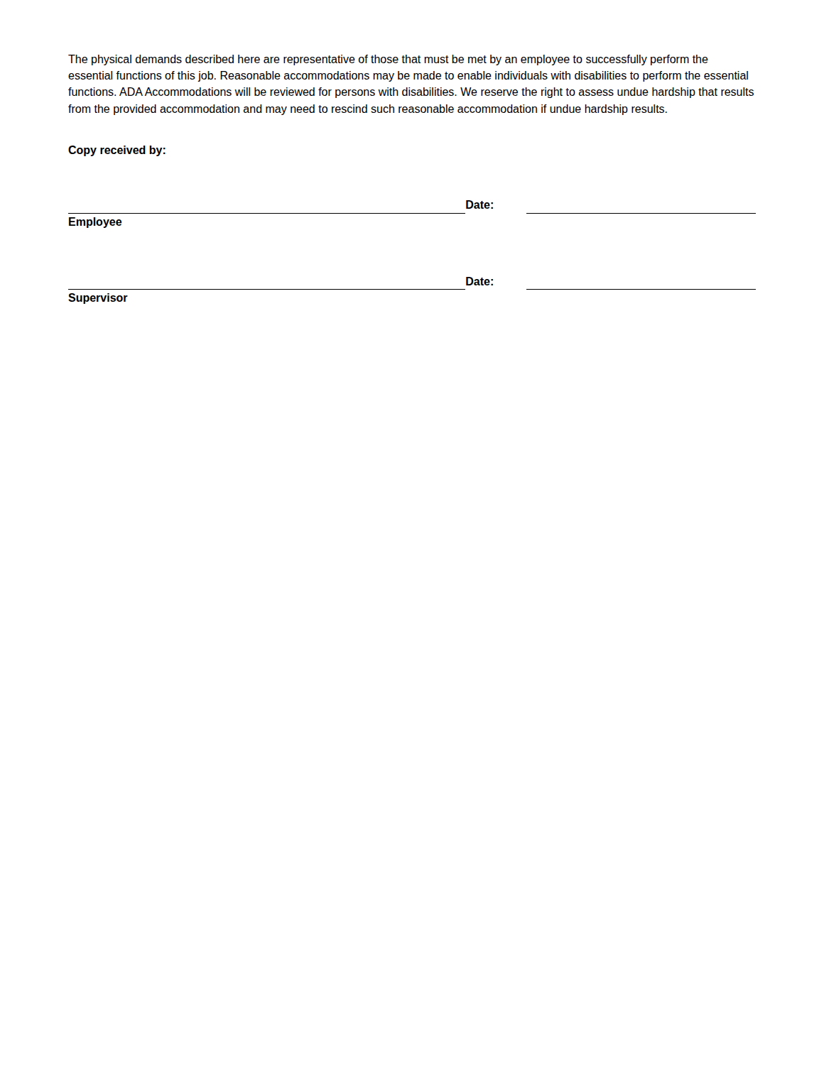The physical demands described here are representative of those that must be met by an employee to successfully perform the essential functions of this job. Reasonable accommodations may be made to enable individuals with disabilities to perform the essential functions. ADA Accommodations will be reviewed for persons with disabilities. We reserve the right to assess undue hardship that results from the provided accommodation and may need to rescind such reasonable accommodation if undue hardship results.
Copy received by:
| | Date: | |
| Employee | | |
| | Date: | |
| Supervisor | | |